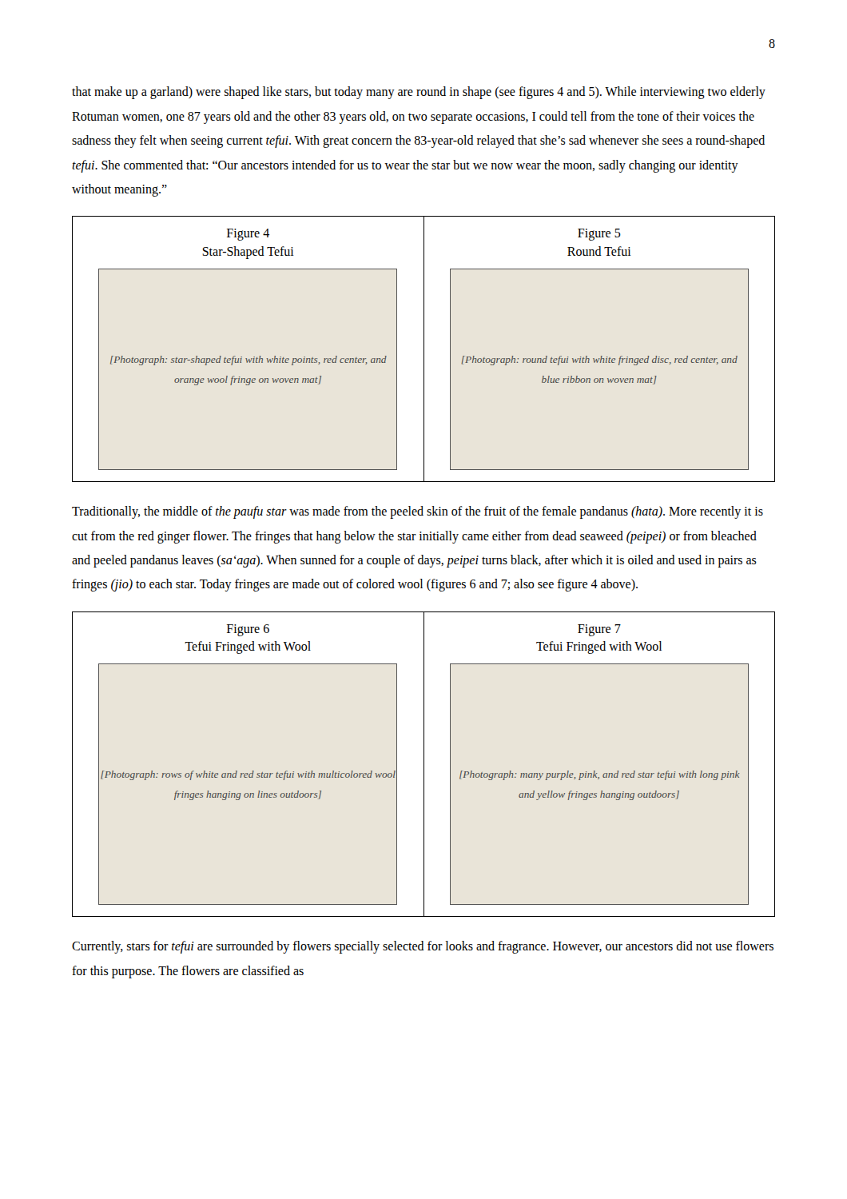8
that make up a garland) were shaped like stars, but today many are round in shape (see figures 4 and 5). While interviewing two elderly Rotuman women, one 87 years old and the other 83 years old, on two separate occasions, I could tell from the tone of their voices the sadness they felt when seeing current tefui. With great concern the 83-year-old relayed that she’s sad whenever she sees a round-shaped tefui. She commented that: “Our ancestors intended for us to wear the star but we now wear the moon, sadly changing our identity without meaning.”
| Figure 4 Star-Shaped Tefui [Photograph: star-shaped tefui with white points, red center, and orange wool fringe on woven mat] | Figure 5 Round Tefui [Photograph: round tefui with white fringed disc, red center, and blue ribbon on woven mat] |
Traditionally, the middle of the paufu star was made from the peeled skin of the fruit of the female pandanus (hata). More recently it is cut from the red ginger flower. The fringes that hang below the star initially came either from dead seaweed (peipei) or from bleached and peeled pandanus leaves (sa‘aga). When sunned for a couple of days, peipei turns black, after which it is oiled and used in pairs as fringes (jio) to each star. Today fringes are made out of colored wool (figures 6 and 7; also see figure 4 above).
| Figure 6 Tefui Fringed with Wool [Photograph: rows of white and red star tefui with multicolored wool fringes hanging on lines outdoors] | Figure 7 Tefui Fringed with Wool [Photograph: many purple, pink, and red star tefui with long pink and yellow fringes hanging outdoors] |
Currently, stars for tefui are surrounded by flowers specially selected for looks and fragrance. However, our ancestors did not use flowers for this purpose. The flowers are classified as